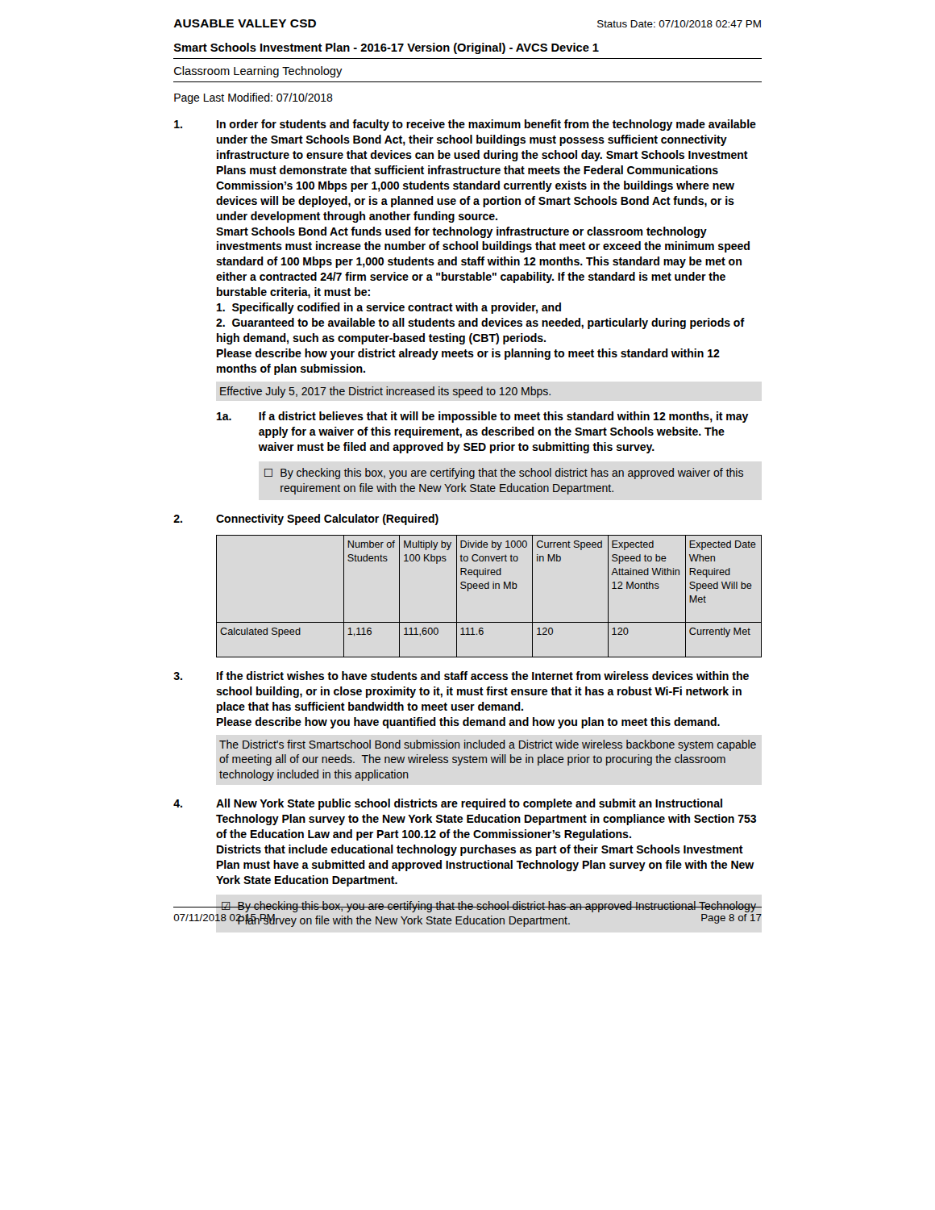AUSABLE VALLEY CSD
Status Date: 07/10/2018 02:47 PM
Smart Schools Investment Plan - 2016-17 Version (Original) - AVCS Device 1
Classroom Learning Technology
Page Last Modified: 07/10/2018
1.
In order for students and faculty to receive the maximum benefit from the technology made available under the Smart Schools Bond Act, their school buildings must possess sufficient connectivity infrastructure to ensure that devices can be used during the school day. Smart Schools Investment Plans must demonstrate that sufficient infrastructure that meets the Federal Communications Commission’s 100 Mbps per 1,000 students standard currently exists in the buildings where new devices will be deployed, or is a planned use of a portion of Smart Schools Bond Act funds, or is under development through another funding source.
Smart Schools Bond Act funds used for technology infrastructure or classroom technology investments must increase the number of school buildings that meet or exceed the minimum speed standard of 100 Mbps per 1,000 students and staff within 12 months. This standard may be met on either a contracted 24/7 firm service or a "burstable" capability. If the standard is met under the burstable criteria, it must be:
1. Specifically codified in a service contract with a provider, and
2. Guaranteed to be available to all students and devices as needed, particularly during periods of high demand, such as computer-based testing (CBT) periods.
Please describe how your district already meets or is planning to meet this standard within 12 months of plan submission.
Effective July 5, 2017 the District increased its speed to 120 Mbps.
1a.
If a district believes that it will be impossible to meet this standard within 12 months, it may apply for a waiver of this requirement, as described on the Smart Schools website. The waiver must be filed and approved by SED prior to submitting this survey.
☐ By checking this box, you are certifying that the school district has an approved waiver of this requirement on file with the New York State Education Department.
2.
Connectivity Speed Calculator (Required)
| | Number of Students | Multiply by 100 Kbps | Divide by 1000 to Convert to Required Speed in Mb | Current Speed in Mb | Expected Speed to be Attained Within 12 Months | Expected Date When Required Speed Will be Met |
| --- | --- | --- | --- | --- | --- | --- |
| Calculated Speed | 1,116 | 111,600 | 111.6 | 120 | 120 | Currently Met |
3.
If the district wishes to have students and staff access the Internet from wireless devices within the school building, or in close proximity to it, it must first ensure that it has a robust Wi-Fi network in place that has sufficient bandwidth to meet user demand.
Please describe how you have quantified this demand and how you plan to meet this demand.
The District's first Smartschool Bond submission included a District wide wireless backbone system capable of meeting all of our needs. The new wireless system will be in place prior to procuring the classroom technology included in this application
4.
All New York State public school districts are required to complete and submit an Instructional Technology Plan survey to the New York State Education Department in compliance with Section 753 of the Education Law and per Part 100.12 of the Commissioner’s Regulations.
Districts that include educational technology purchases as part of their Smart Schools Investment Plan must have a submitted and approved Instructional Technology Plan survey on file with the New York State Education Department.
☑ By checking this box, you are certifying that the school district has an approved Instructional Technology Plan survey on file with the New York State Education Department.
07/11/2018 02:15 PM
Page 8 of 17